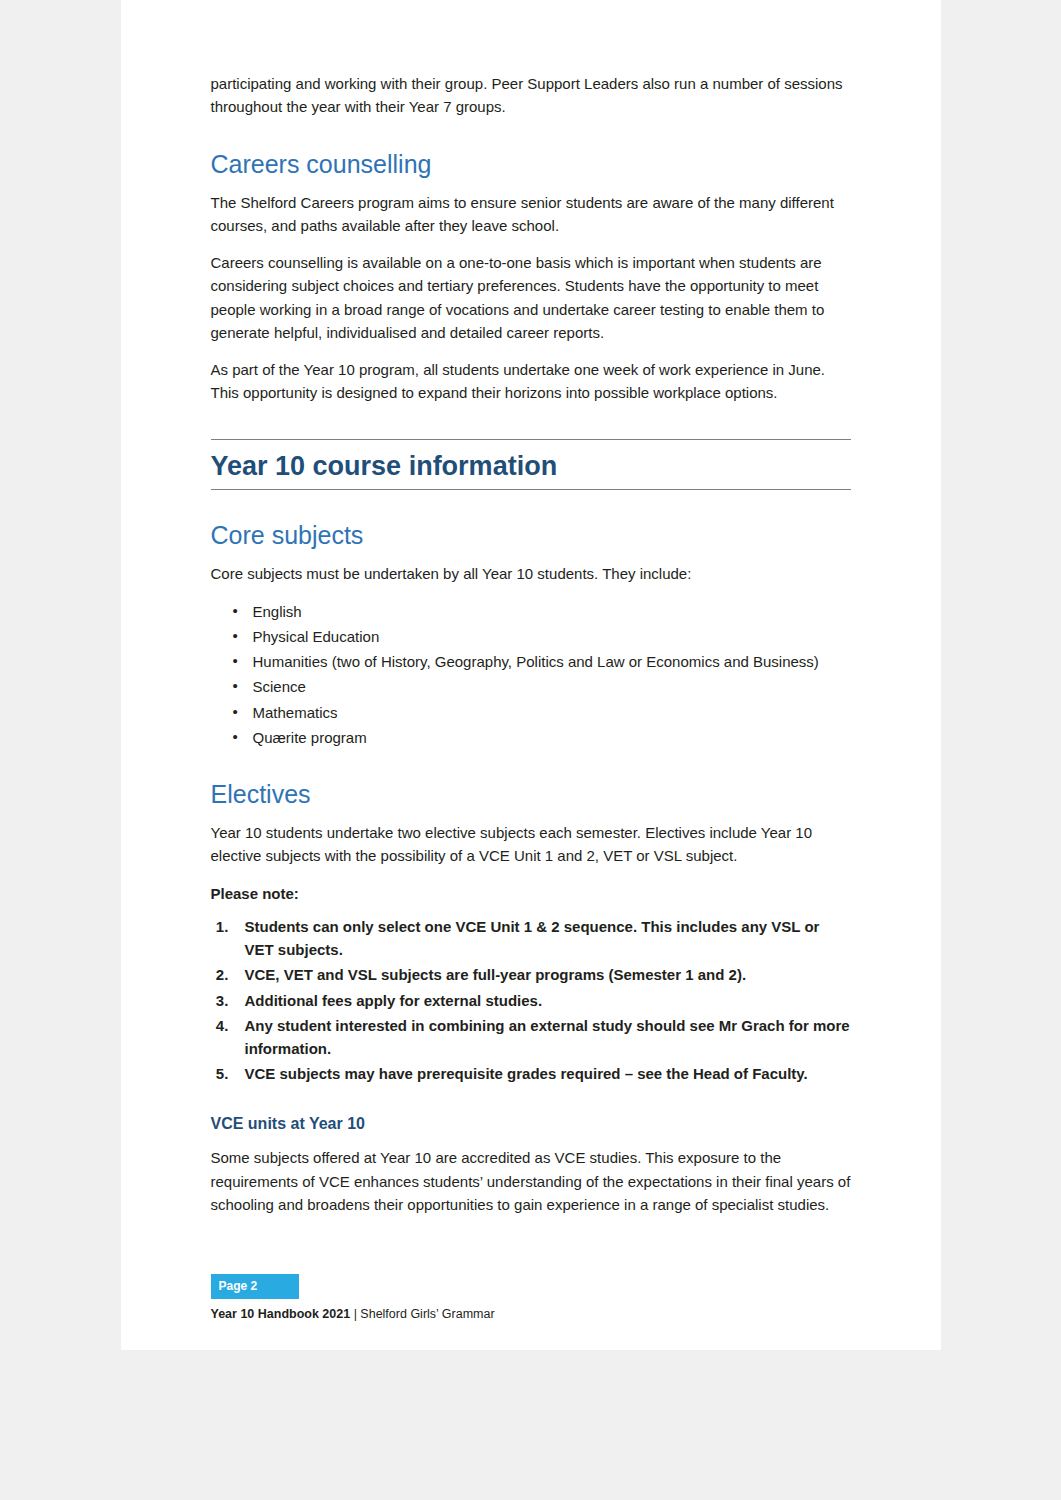participating and working with their group. Peer Support Leaders also run a number of sessions throughout the year with their Year 7 groups.
Careers counselling
The Shelford Careers program aims to ensure senior students are aware of the many different courses, and paths available after they leave school.
Careers counselling is available on a one-to-one basis which is important when students are considering subject choices and tertiary preferences. Students have the opportunity to meet people working in a broad range of vocations and undertake career testing to enable them to generate helpful, individualised and detailed career reports.
As part of the Year 10 program, all students undertake one week of work experience in June. This opportunity is designed to expand their horizons into possible workplace options.
Year 10 course information
Core subjects
Core subjects must be undertaken by all Year 10 students. They include:
English
Physical Education
Humanities (two of History, Geography, Politics and Law or Economics and Business)
Science
Mathematics
Quærite program
Electives
Year 10 students undertake two elective subjects each semester. Electives include Year 10 elective subjects with the possibility of a VCE Unit 1 and 2, VET or VSL subject.
Please note:
Students can only select one VCE Unit 1 & 2 sequence. This includes any VSL or VET subjects.
VCE, VET and VSL subjects are full-year programs (Semester 1 and 2).
Additional fees apply for external studies.
Any student interested in combining an external study should see Mr Grach for more information.
VCE subjects may have prerequisite grades required – see the Head of Faculty.
VCE units at Year 10
Some subjects offered at Year 10 are accredited as VCE studies. This exposure to the requirements of VCE enhances students’ understanding of the expectations in their final years of schooling and broadens their opportunities to gain experience in a range of specialist studies.
Page 2
Year 10 Handbook 2021 | Shelford Girls’ Grammar